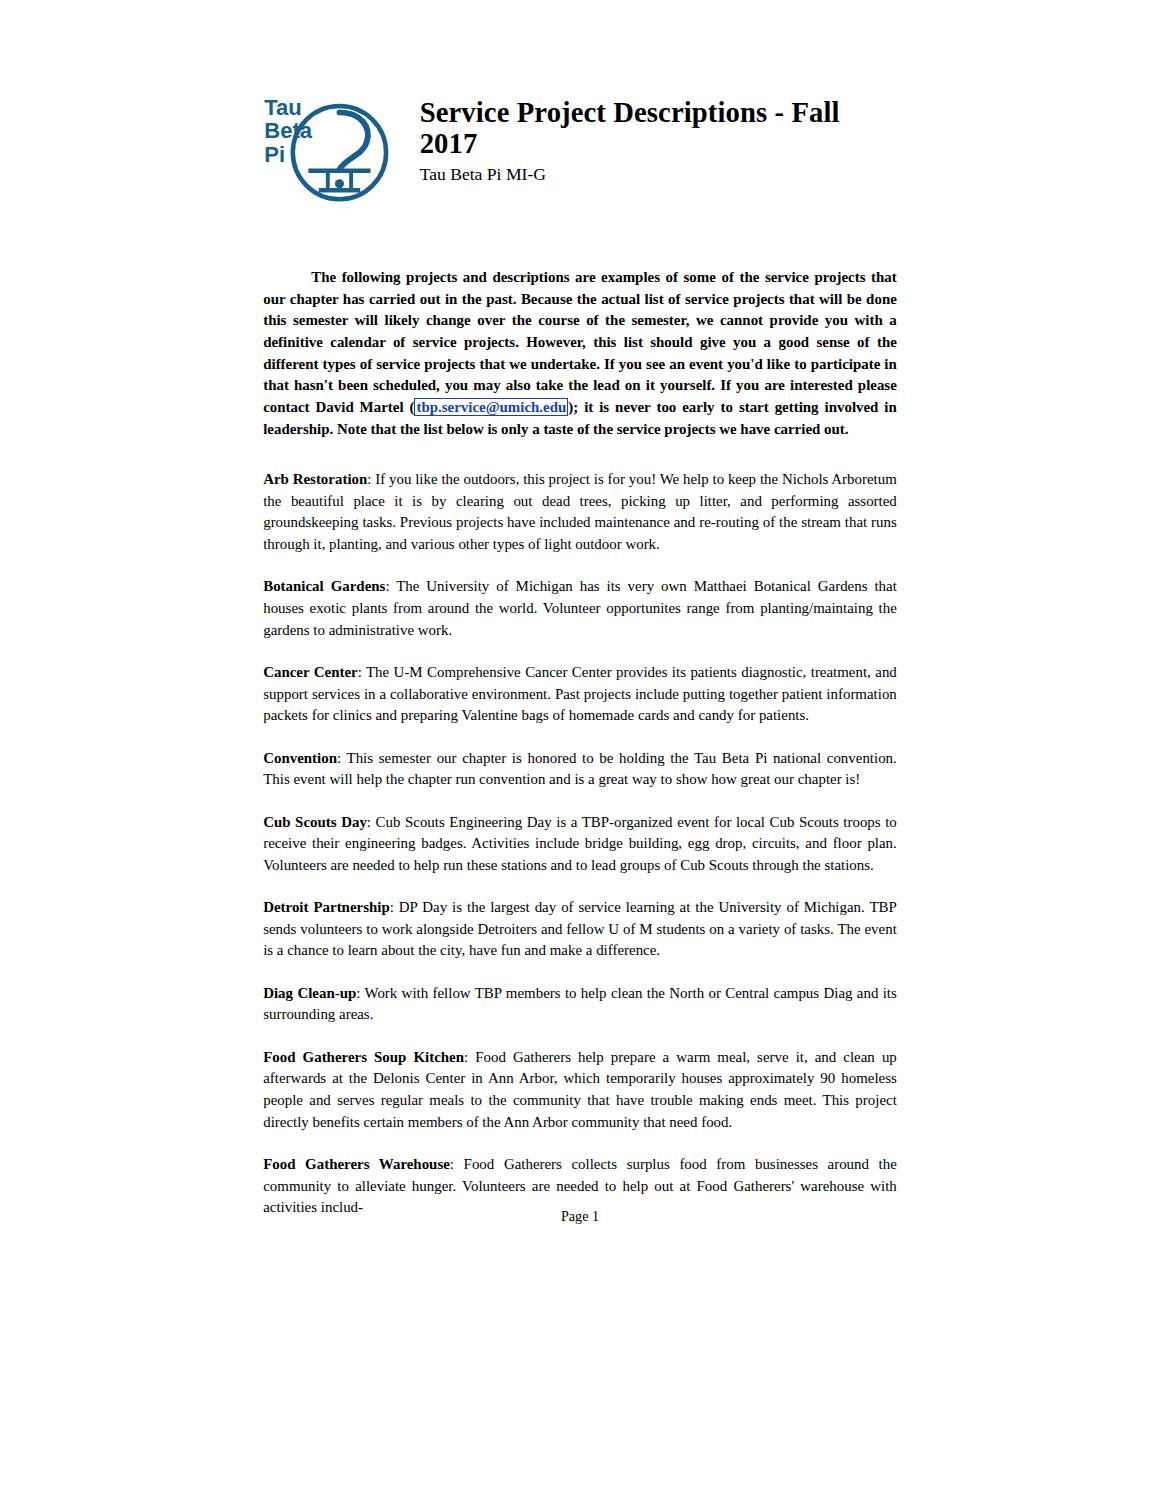Tau Beta Pi Tau Beta Pi
Service Project Descriptions - Fall 2017
Tau Beta Pi MI-G
The following projects and descriptions are examples of some of the service projects that our chapter has carried out in the past. Because the actual list of service projects that will be done this semester will likely change over the course of the semester, we cannot provide you with a definitive calendar of service projects. However, this list should give you a good sense of the different types of service projects that we undertake. If you see an event you'd like to participate in that hasn't been scheduled, you may also take the lead on it yourself. If you are interested please contact David Martel (tbp.service@umich.edu); it is never too early to start getting involved in leadership. Note that the list below is only a taste of the service projects we have carried out.
Arb Restoration: If you like the outdoors, this project is for you! We help to keep the Nichols Arboretum the beautiful place it is by clearing out dead trees, picking up litter, and performing assorted groundskeeping tasks. Previous projects have included maintenance and re-routing of the stream that runs through it, planting, and various other types of light outdoor work.
Botanical Gardens: The University of Michigan has its very own Matthaei Botanical Gardens that houses exotic plants from around the world. Volunteer opportunites range from planting/maintaing the gardens to administrative work.
Cancer Center: The U-M Comprehensive Cancer Center provides its patients diagnostic, treatment, and support services in a collaborative environment. Past projects include putting together patient information packets for clinics and preparing Valentine bags of homemade cards and candy for patients.
Convention: This semester our chapter is honored to be holding the Tau Beta Pi national convention. This event will help the chapter run convention and is a great way to show how great our chapter is!
Cub Scouts Day: Cub Scouts Engineering Day is a TBP-organized event for local Cub Scouts troops to receive their engineering badges. Activities include bridge building, egg drop, circuits, and floor plan. Volunteers are needed to help run these stations and to lead groups of Cub Scouts through the stations.
Detroit Partnership: DP Day is the largest day of service learning at the University of Michigan. TBP sends volunteers to work alongside Detroiters and fellow U of M students on a variety of tasks. The event is a chance to learn about the city, have fun and make a difference.
Diag Clean-up: Work with fellow TBP members to help clean the North or Central campus Diag and its surrounding areas.
Food Gatherers Soup Kitchen: Food Gatherers help prepare a warm meal, serve it, and clean up afterwards at the Delonis Center in Ann Arbor, which temporarily houses approximately 90 homeless people and serves regular meals to the community that have trouble making ends meet. This project directly benefits certain members of the Ann Arbor community that need food.
Food Gatherers Warehouse: Food Gatherers collects surplus food from businesses around the community to alleviate hunger. Volunteers are needed to help out at Food Gatherers' warehouse with activities includ-
Page 1